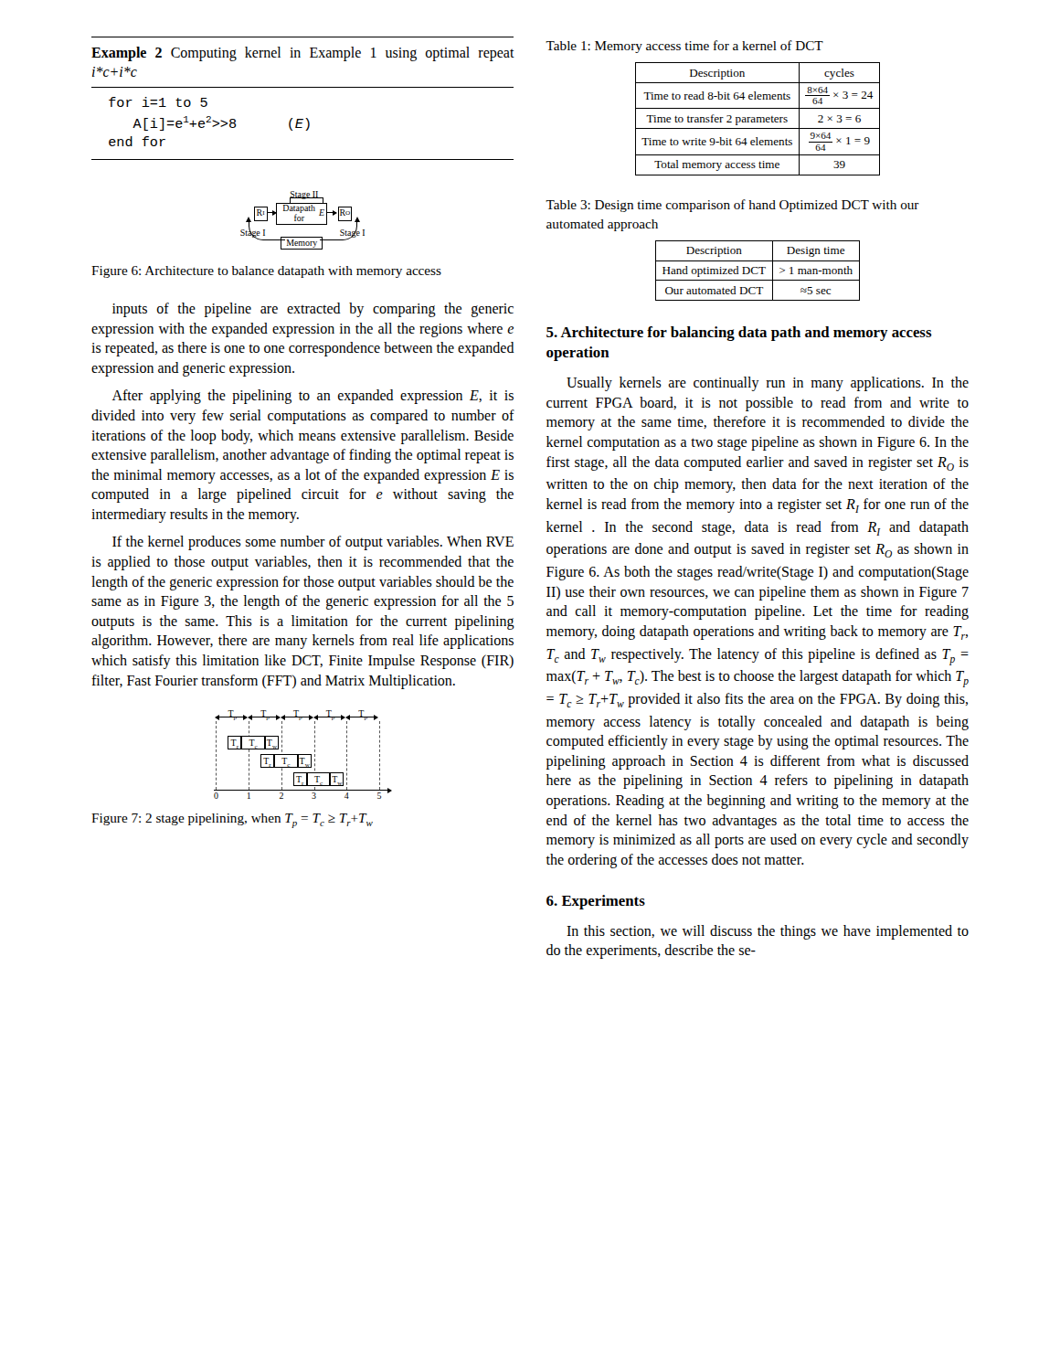Example 2 Computing kernel in Example 1 using optimal repeat i*c+i*c
for i=1 to 5
   A[i]=e1+e2>>8      (E)
end for
Stage II
RI
Datapath for
E
RO
Stage I
Stage I
Memory
Figure 6: Architecture to balance datapath with memory access
inputs of the pipeline are extracted by comparing the generic expression with the expanded expression in the all the regions where e is repeated, as there is one to one correspondence between the expanded expression and generic expression.
After applying the pipelining to an expanded expression E, it is divided into very few serial computations as compared to number of iterations of the loop body, which means extensive parallelism. Beside extensive parallelism, another advantage of finding the optimal repeat is the minimal memory accesses, as a lot of the expanded expression E is computed in a large pipelined circuit for e without saving the intermediary results in the memory.
If the kernel produces some number of output variables. When RVE is applied to those output variables, then it is recommended that the length of the generic expression for those output variables should be the same as in Figure 3, the length of the generic expression for all the 5 outputs is the same. This is a limitation for the current pipelining algorithm. However, there are many kernels from real life applications which satisfy this limitation like DCT, Finite Impulse Response (FIR) filter, Fast Fourier transform (FFT) and Matrix Multiplication.
Tp
Tp
Tp
Tp
Tp
Tr
Tc
Tw
Tr
Tc
Tw
Tr
Tc
Tw
0
1
2
3
4
5
Figure 7: 2 stage pipelining, when Tp = Tc ≥ Tr+Tw
Table 1: Memory access time for a kernel of DCT
| Description | cycles |
| --- | --- |
| Time to read 8-bit 64 elements | 8×64 64 × 3 = 24 |
| Time to transfer 2 parameters | 2 × 3 = 6 |
| Time to write 9-bit 64 elements | 9×64 64 × 1 = 9 |
| Total memory access time | 39 |
Table 3: Design time comparison of hand Optimized DCT with our automated approach
| Description | Design time |
| --- | --- |
| Hand optimized DCT | > 1 man-month |
| Our automated DCT | ≈5 sec |
5. Architecture for balancing data path and memory access operation
Usually kernels are continually run in many applications. In the current FPGA board, it is not possible to read from and write to memory at the same time, therefore it is recommended to divide the kernel computation as a two stage pipeline as shown in Figure 6. In the first stage, all the data computed earlier and saved in register set RO is written to the on chip memory, then data for the next iteration of the kernel is read from the memory into a register set RI for one run of the kernel . In the second stage, data is read from RI and datapath operations are done and output is saved in register set RO as shown in Figure 6. As both the stages read/write(Stage I) and computation(Stage II) use their own resources, we can pipeline them as shown in Figure 7 and call it memory-computation pipeline. Let the time for reading memory, doing datapath operations and writing back to memory are Tr, Tc and Tw respectively. The latency of this pipeline is defined as Tp = max(Tr + Tw, Tc). The best is to choose the largest datapath for which Tp = Tc ≥ Tr+Tw provided it also fits the area on the FPGA. By doing this, memory access latency is totally concealed and datapath is being computed efficiently in every stage by using the optimal resources. The pipelining approach in Section 4 is different from what is discussed here as the pipelining in Section 4 refers to pipelining in datapath operations. Reading at the beginning and writing to the memory at the end of the kernel has two advantages as the total time to access the memory is minimized as all ports are used on every cycle and secondly the ordering of the accesses does not matter.
6. Experiments
In this section, we will discuss the things we have implemented to do the experiments, describe the se-